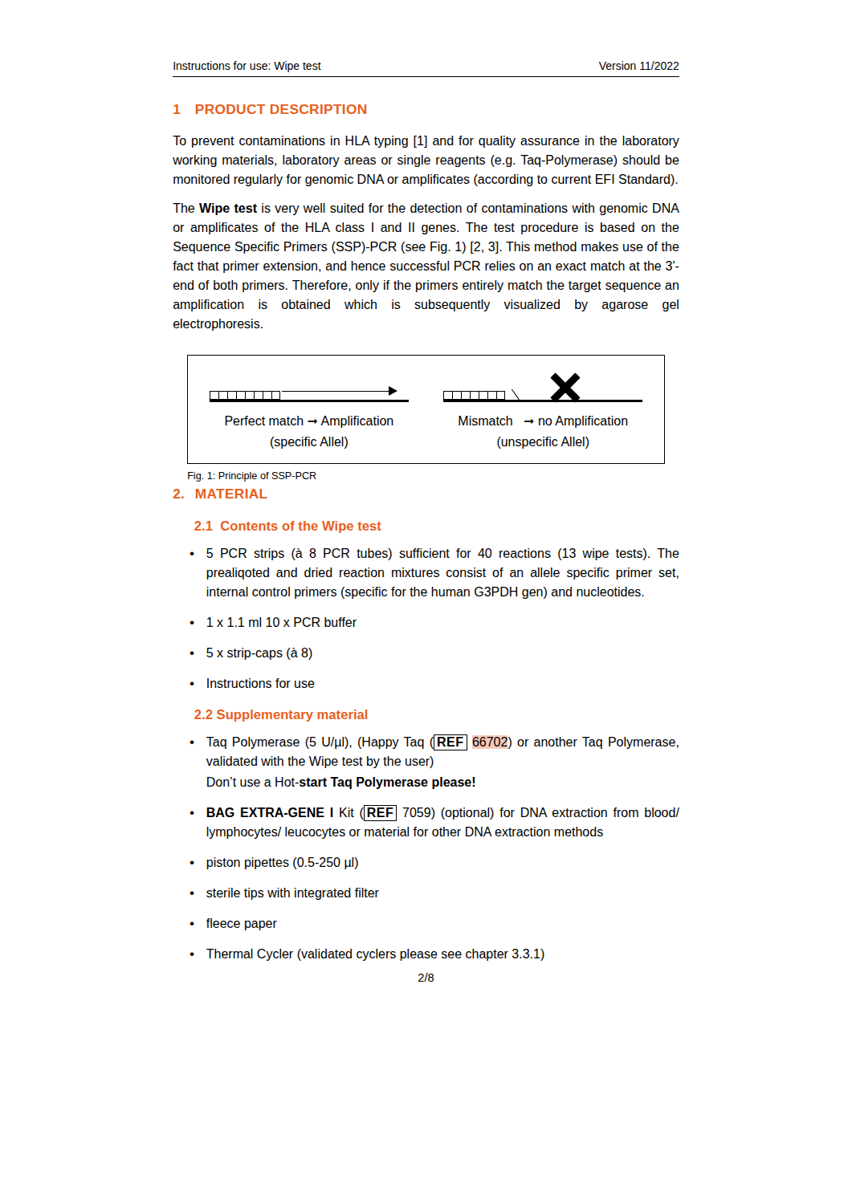Instructions for use: Wipe test Version 11/2022
1 PRODUCT DESCRIPTION
To prevent contaminations in HLA typing [1] and for quality assurance in the laboratory working materials, laboratory areas or single reagents (e.g. Taq-Polymerase) should be monitored regularly for genomic DNA or amplificates (according to current EFI Standard).
The Wipe test is very well suited for the detection of contaminations with genomic DNA or amplificates of the HLA class I and II genes. The test procedure is based on the Sequence Specific Primers (SSP)-PCR (see Fig. 1) [2, 3]. This method makes use of the fact that primer extension, and hence successful PCR relies on an exact match at the 3'-end of both primers. Therefore, only if the primers entirely match the target sequence an amplification is obtained which is subsequently visualized by agarose gel electrophoresis.
Perfect match ➞ Amplification
(specific Allel)
Mismatch ➞ no Amplification
(unspecific Allel)
Fig. 1: Principle of SSP-PCR
2. MATERIAL
2.1 Contents of the Wipe test
5 PCR strips (à 8 PCR tubes) sufficient for 40 reactions (13 wipe tests). The prealiqoted and dried reaction mixtures consist of an allele specific primer set, internal control primers (specific for the human G3PDH gen) and nucleotides.
1 x 1.1 ml 10 x PCR buffer
5 x strip-caps (à 8)
Instructions for use
2.2 Supplementary material
Taq Polymerase (5 U/µl), (Happy Taq (REF 66702) or another Taq Polymerase, validated with the Wipe test by the user) Don’t use a Hot-start Taq Polymerase please!
BAG EXTRA-GENE I Kit (REF 7059) (optional) for DNA extraction from blood/ lymphocytes/ leucocytes or material for other DNA extraction methods
piston pipettes (0.5-250 µl)
sterile tips with integrated filter
fleece paper
Thermal Cycler (validated cyclers please see chapter 3.3.1)
2/8